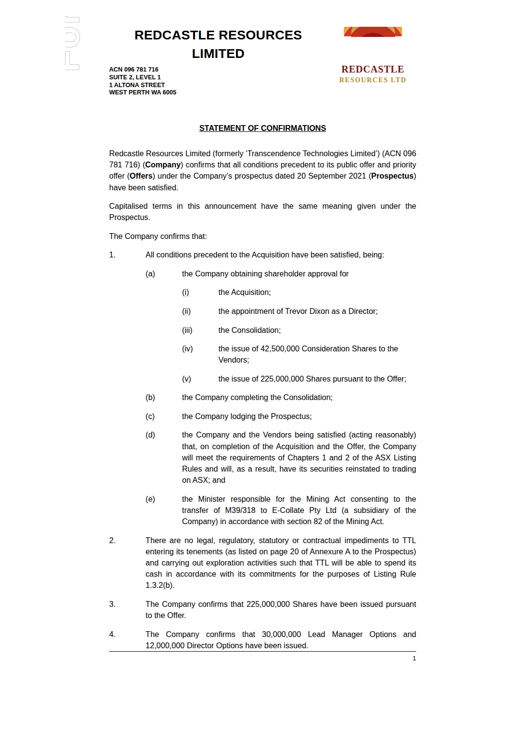For personal use only
REDCASTLE
RESOURCES LTD
REDCASTLE RESOURCES LIMITED
ACN 096 781 716
SUITE 2, LEVEL 1
1 ALTONA STREET
WEST PERTH WA 6005
STATEMENT OF CONFIRMATIONS
Redcastle Resources Limited (formerly ‘Transcendence Technologies Limited’) (ACN 096 781 716) (Company) confirms that all conditions precedent to its public offer and priority offer (Offers) under the Company’s prospectus dated 20 September 2021 (Prospectus) have been satisfied.
Capitalised terms in this announcement have the same meaning given under the Prospectus.
The Company confirms that:
All conditions precedent to the Acquisition have been satisfied, being:
the Company obtaining shareholder approval for
the Acquisition;
the appointment of Trevor Dixon as a Director;
the Consolidation;
the issue of 42,500,000 Consideration Shares to the Vendors;
the issue of 225,000,000 Shares pursuant to the Offer;
the Company completing the Consolidation;
the Company lodging the Prospectus;
the Company and the Vendors being satisfied (acting reasonably) that, on completion of the Acquisition and the Offer, the Company will meet the requirements of Chapters 1 and 2 of the ASX Listing Rules and will, as a result, have its securities reinstated to trading on ASX; and
the Minister responsible for the Mining Act consenting to the transfer of M39/318 to E-Collate Pty Ltd (a subsidiary of the Company) in accordance with section 82 of the Mining Act.
There are no legal, regulatory, statutory or contractual impediments to TTL entering its tenements (as listed on page 20 of Annexure A to the Prospectus) and carrying out exploration activities such that TTL will be able to spend its cash in accordance with its commitments for the purposes of Listing Rule 1.3.2(b).
The Company confirms that 225,000,000 Shares have been issued pursuant to the Offer.
The Company confirms that 30,000,000 Lead Manager Options and 12,000,000 Director Options have been issued.
1